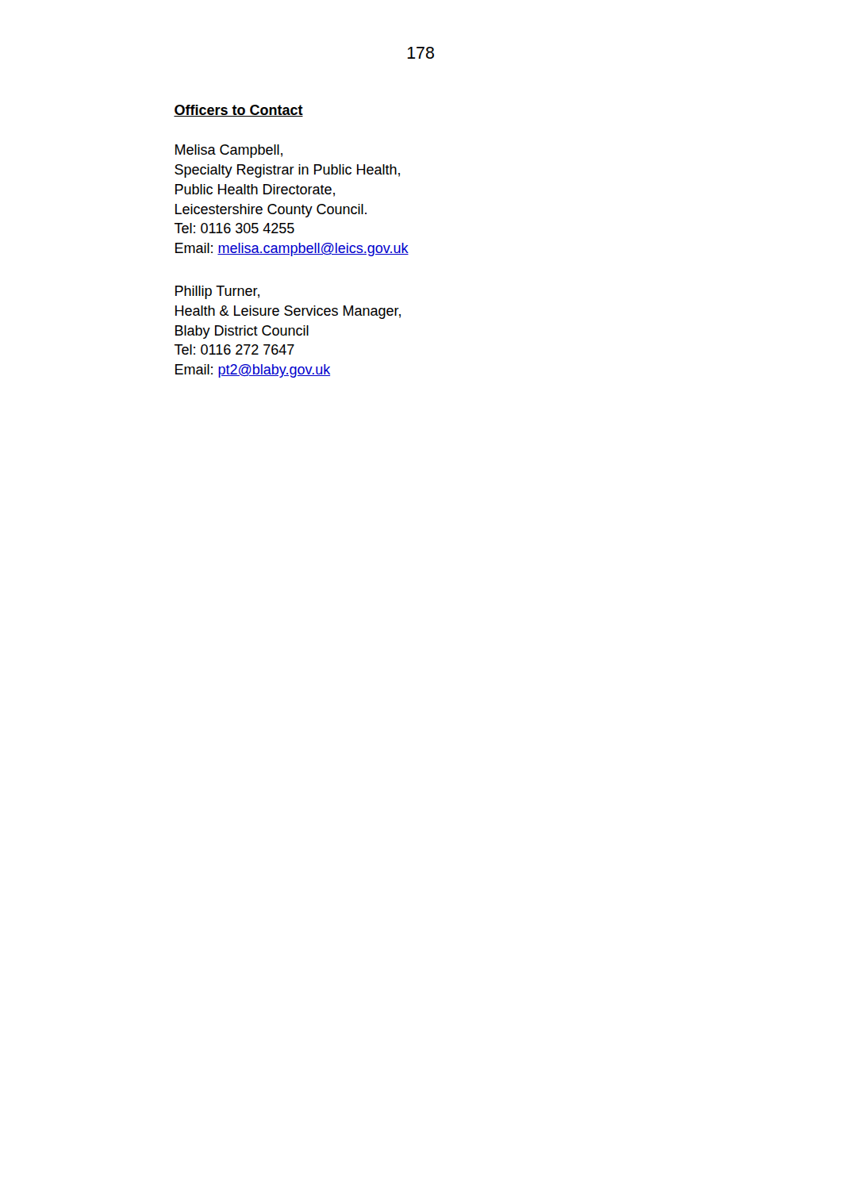178
Officers to Contact
Melisa Campbell,
Specialty Registrar in Public Health,
Public Health Directorate,
Leicestershire County Council.
Tel: 0116 305 4255
Email: melisa.campbell@leics.gov.uk
Phillip Turner,
Health & Leisure Services Manager,
Blaby District Council
Tel: 0116 272 7647
Email: pt2@blaby.gov.uk